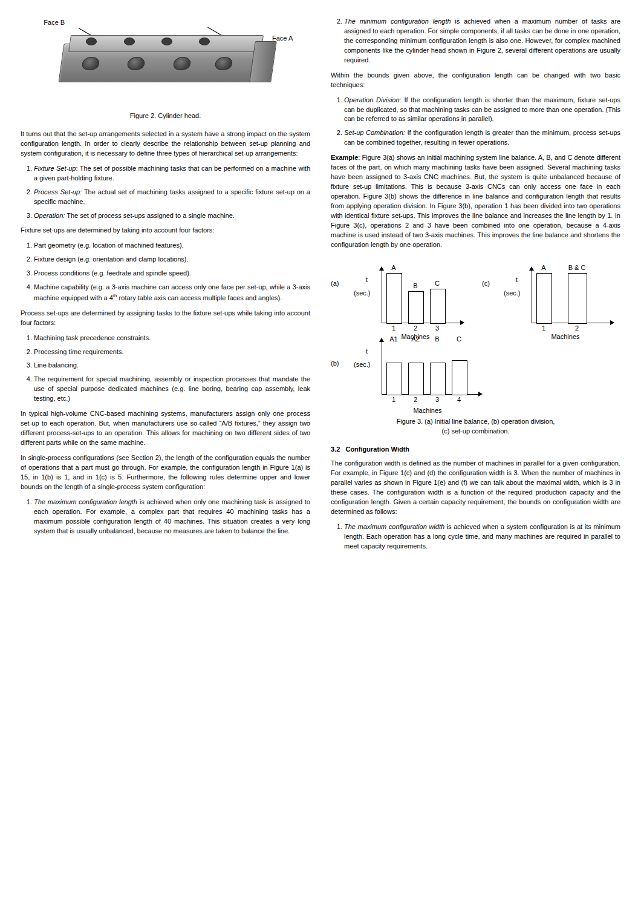Face B Face A
Figure 2. Cylinder head.
It turns out that the set-up arrangements selected in a system have a strong impact on the system configuration length. In order to clearly describe the relationship between set-up planning and system configuration, it is necessary to define three types of hierarchical set-up arrangements:
Fixture Set-up: The set of possible machining tasks that can be performed on a machine with a given part-holding fixture.
Process Set-up: The actual set of machining tasks assigned to a specific fixture set-up on a specific machine.
Operation: The set of process set-ups assigned to a single machine.
Fixture set-ups are determined by taking into account four factors:
Part geometry (e.g. location of machined features).
Fixture design (e.g. orientation and clamp locations).
Process conditions (e.g. feedrate and spindle speed).
Machine capability (e.g. a 3-axis machine can access only one face per set-up, while a 3-axis machine equipped with a 4th rotary table axis can access multiple faces and angles).
Process set-ups are determined by assigning tasks to the fixture set-ups while taking into account four factors:
Machining task precedence constraints.
Processing time requirements.
Line balancing.
The requirement for special machining, assembly or inspection processes that mandate the use of special purpose dedicated machines (e.g. line boring, bearing cap assembly, leak testing, etc.)
In typical high-volume CNC-based machining systems, manufacturers assign only one process set-up to each operation. But, when manufacturers use so-called “A/B fixtures,” they assign two different process-set-ups to an operation. This allows for machining on two different sides of two different parts while on the same machine.
In single-process configurations (see Section 2), the length of the configuration equals the number of operations that a part must go through. For example, the configuration length in Figure 1(a) is 15, in 1(b) is 1, and in 1(c) is 5. Furthermore, the following rules determine upper and lower bounds on the length of a single-process system configuration:
The maximum configuration length is achieved when only one machining task is assigned to each operation. For example, a complex part that requires 40 machining tasks has a maximum possible configuration length of 40 machines. This situation creates a very long system that is usually unbalanced, because no measures are taken to balance the line.
The minimum configuration length is achieved when a maximum number of tasks are assigned to each operation. For simple components, if all tasks can be done in one operation, the corresponding minimum configuration length is also one. However, for complex machined components like the cylinder head shown in Figure 2, several different operations are usually required.
Within the bounds given above, the configuration length can be changed with two basic techniques:
Operation Division: If the configuration length is shorter than the maximum, fixture set-ups can be duplicated, so that machining tasks can be assigned to more than one operation. (This can be referred to as similar operations in parallel).
Set-up Combination: If the configuration length is greater than the minimum, process set-ups can be combined together, resulting in fewer operations.
Example: Figure 3(a) shows an initial machining system line balance. A, B, and C denote different faces of the part, on which many machining tasks have been assigned. Several machining tasks have been assigned to 3-axis CNC machines. But, the system is quite unbalanced because of fixture set-up limitations. This is because 3-axis CNCs can only access one face in each operation. Figure 3(b) shows the difference in line balance and configuration length that results from applying operation division. In Figure 3(b), operation 1 has been divided into two operations with identical fixture set-ups. This improves the line balance and increases the line length by 1. In Figure 3(c), operations 2 and 3 have been combined into one operation, because a 4-axis machine is used instead of two 3-axis machines. This improves the line balance and shortens the configuration length by one operation.
(a)
t (sec.)
A
B
C 1 2 3 Machines
(c)
t (sec.)
A
B & C 1 2 Machines
(b)
t (sec.)
A1
A2
B
C 1 2 3 4 Machines
Figure 3. (a) Initial line balance, (b) operation division,
(c) set-up combination.
3.2 Configuration Width
The configuration width is defined as the number of machines in parallel for a given configuration. For example, in Figure 1(c) and (d) the configuration width is 3. When the number of machines in parallel varies as shown in Figure 1(e) and (f) we can talk about the maximal width, which is 3 in these cases. The configuration width is a function of the required production capacity and the configuration length. Given a certain capacity requirement, the bounds on configuration width are determined as follows:
The maximum configuration width is achieved when a system configuration is at its minimum length. Each operation has a long cycle time, and many machines are required in parallel to meet capacity requirements.